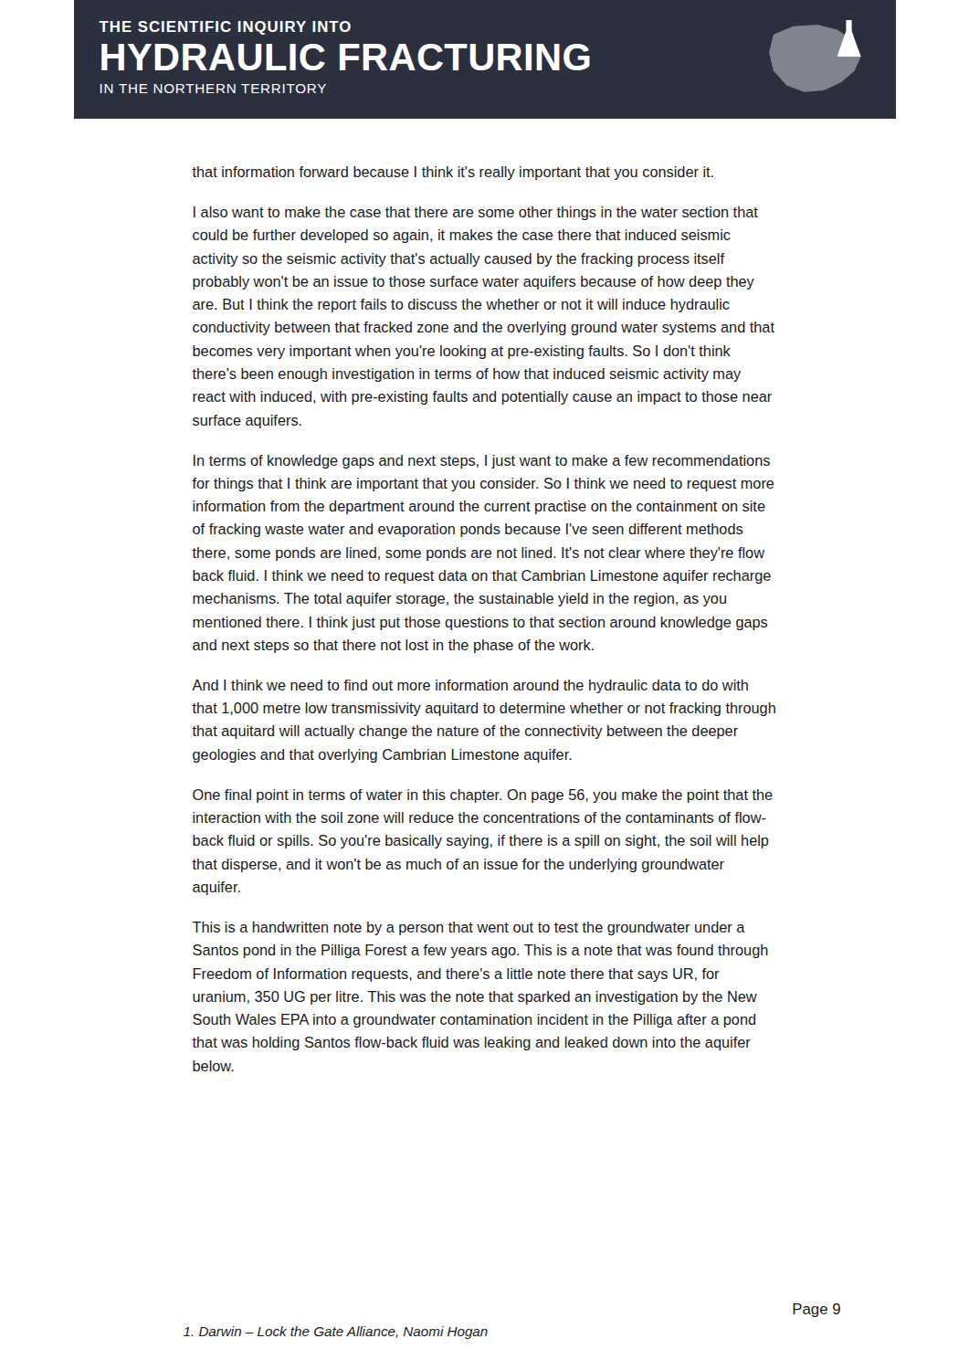The Scientific Inquiry into
Hydraulic Fracturing
in the Northern Territory
that information forward because I think it's really important that you consider it.
I also want to make the case that there are some other things in the water section that could be further developed so again, it makes the case there that induced seismic activity so the seismic activity that's actually caused by the fracking process itself probably won't be an issue to those surface water aquifers because of how deep they are. But I think the report fails to discuss the whether or not it will induce hydraulic conductivity between that fracked zone and the overlying ground water systems and that becomes very important when you're looking at pre-existing faults. So I don't think there's been enough investigation in terms of how that induced seismic activity may react with induced, with pre-existing faults and potentially cause an impact to those near surface aquifers.
In terms of knowledge gaps and next steps, I just want to make a few recommendations for things that I think are important that you consider. So I think we need to request more information from the department around the current practise on the containment on site of fracking waste water and evaporation ponds because I've seen different methods there, some ponds are lined, some ponds are not lined. It's not clear where they're flow back fluid. I think we need to request data on that Cambrian Limestone aquifer recharge mechanisms. The total aquifer storage, the sustainable yield in the region, as you mentioned there. I think just put those questions to that section around knowledge gaps and next steps so that there not lost in the phase of the work.
And I think we need to find out more information around the hydraulic data to do with that 1,000 metre low transmissivity aquitard to determine whether or not fracking through that aquitard will actually change the nature of the connectivity between the deeper geologies and that overlying Cambrian Limestone aquifer.
One final point in terms of water in this chapter. On page 56, you make the point that the interaction with the soil zone will reduce the concentrations of the contaminants of flow-back fluid or spills. So you're basically saying, if there is a spill on sight, the soil will help that disperse, and it won't be as much of an issue for the underlying groundwater aquifer.
This is a handwritten note by a person that went out to test the groundwater under a Santos pond in the Pilliga Forest a few years ago. This is a note that was found through Freedom of Information requests, and there's a little note there that says UR, for uranium, 350 UG per litre. This was the note that sparked an investigation by the New South Wales EPA into a groundwater contamination incident in the Pilliga after a pond that was holding Santos flow-back fluid was leaking and leaked down into the aquifer below.
Page 9
1. Darwin – Lock the Gate Alliance, Naomi Hogan